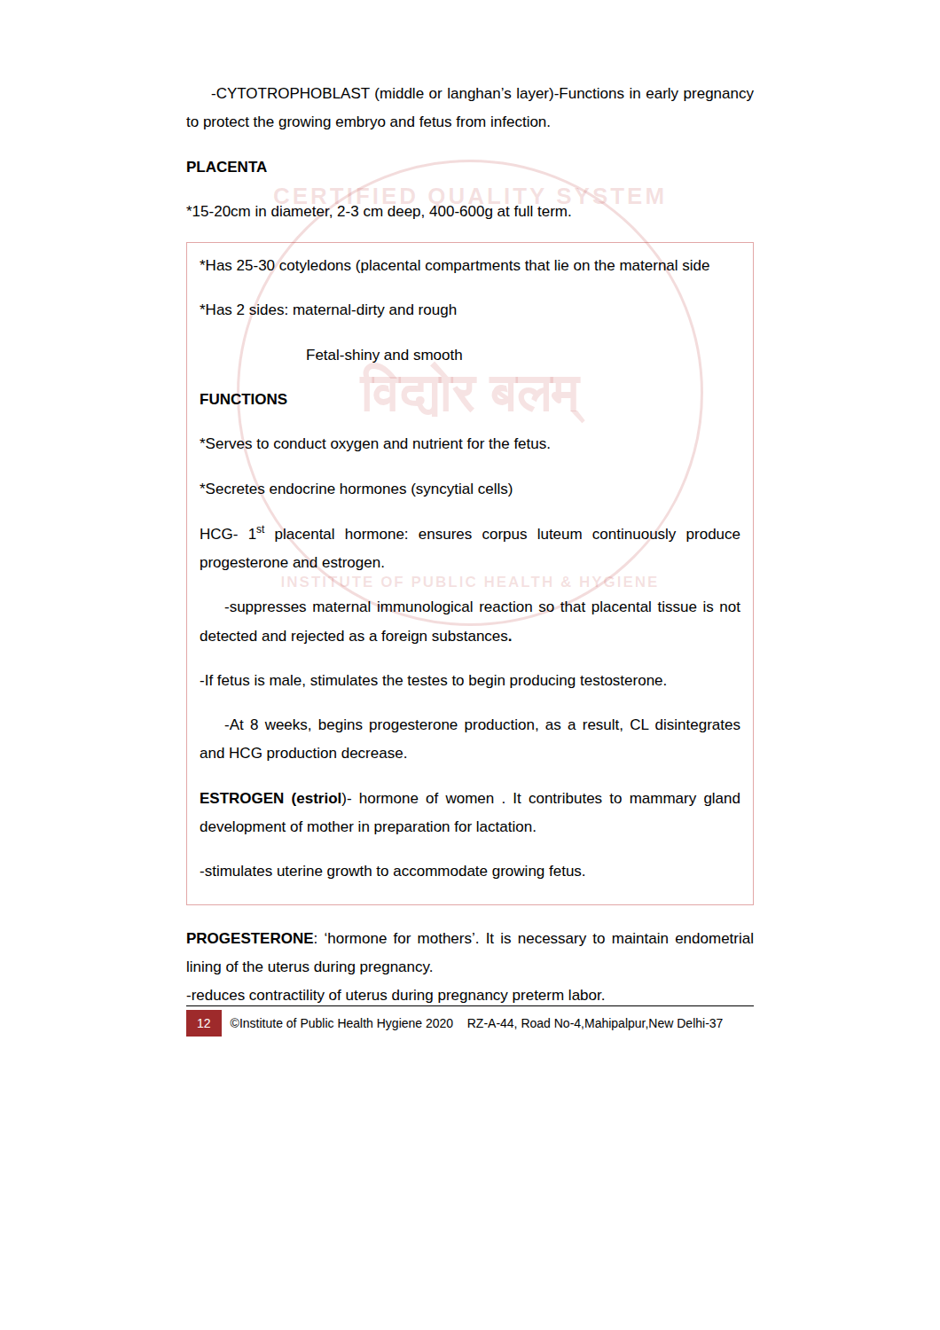विद्योर बलम्
-CYTOTROPHOBLAST (middle or langhan’s layer)-Functions in early pregnancy to protect the growing embryo and fetus from infection.
PLACENTA
*15-20cm in diameter, 2-3 cm deep, 400-600g at full term.
*Has 25-30 cotyledons (placental compartments that lie on the maternal side
*Has 2 sides: maternal-dirty and rough
Fetal-shiny and smooth
FUNCTIONS
*Serves to conduct oxygen and nutrient for the fetus.
*Secretes endocrine hormones (syncytial cells)
HCG- 1st placental hormone: ensures corpus luteum continuously produce progesterone and estrogen.
-suppresses maternal immunological reaction so that placental tissue is not detected and rejected as a foreign substances.
-If fetus is male, stimulates the testes to begin producing testosterone.
-At 8 weeks, begins progesterone production, as a result, CL disintegrates and HCG production decrease.
ESTROGEN (estriol)- hormone of women . It contributes to mammary gland development of mother in preparation for lactation.
-stimulates uterine growth to accommodate growing fetus.
PROGESTERONE: ‘hormone for mothers’. It is necessary to maintain endometrial lining of the uterus during pregnancy.
-reduces contractility of uterus during pregnancy preterm labor.
12 ©Institute of Public Health Hygiene 2020 RZ-A-44, Road No-4,Mahipalpur,New Delhi-37